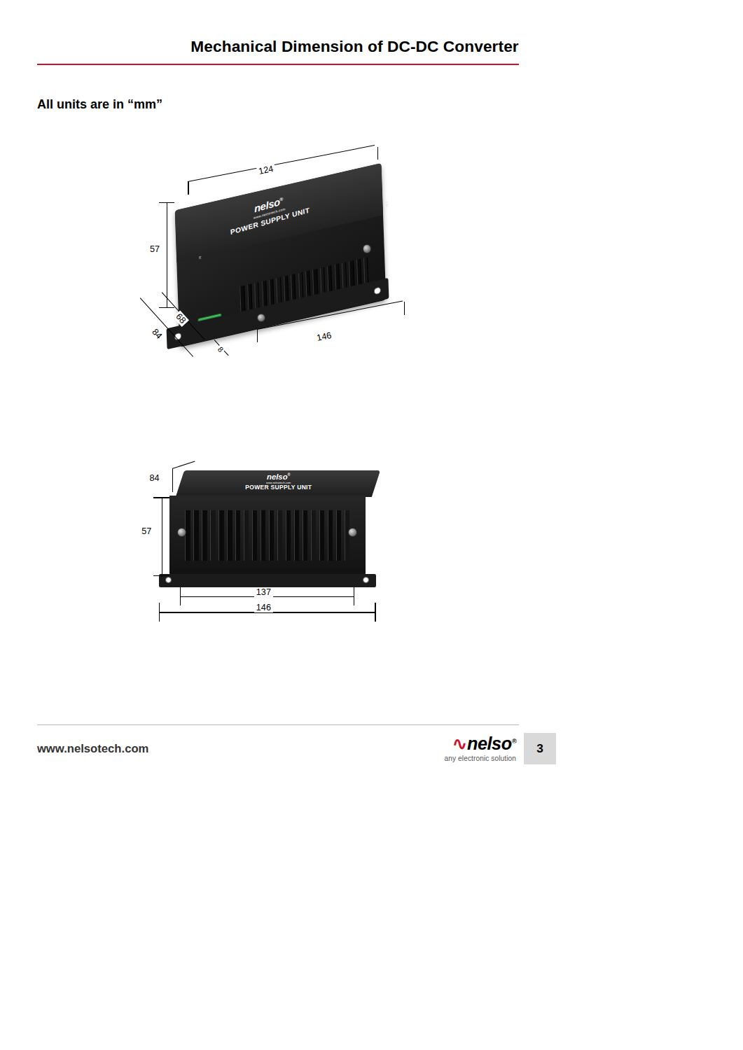Mechanical Dimension of DC-DC Converter
All units are in “mm”
nelso®
www.nelsotech.com
POWER SUPPLY UNIT
IN
OUT
124
57
146
84
68
8
nelso®
www.nelsotech.com
POWER SUPPLY UNIT
84
57
137
146
www.nelsotech.com
∿nelso®
any electronic solution
3